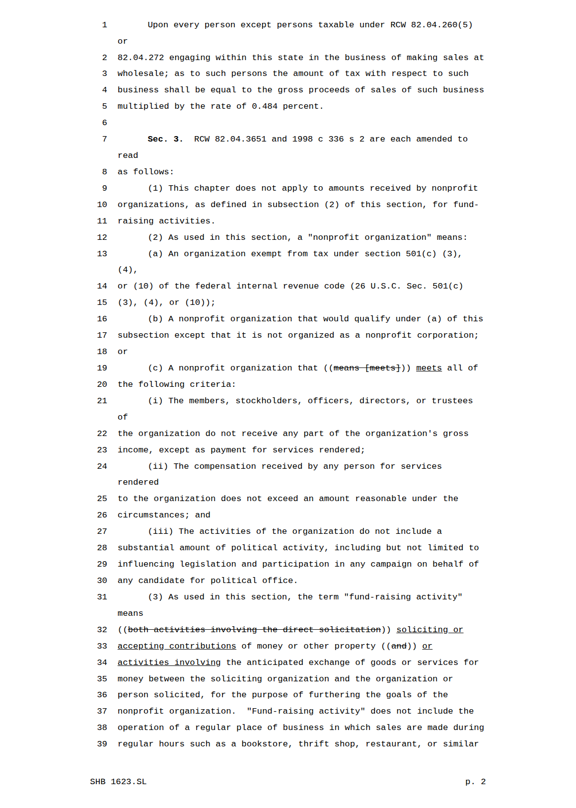Upon every person except persons taxable under RCW 82.04.260(5) or
82.04.272 engaging within this state in the business of making sales at
wholesale; as to such persons the amount of tax with respect to such
business shall be equal to the gross proceeds of sales of such business
multiplied by the rate of 0.484 percent.
Sec. 3. RCW 82.04.3651 and 1998 c 336 s 2 are each amended to read
as follows:
(1) This chapter does not apply to amounts received by nonprofit
organizations, as defined in subsection (2) of this section, for fund-
raising activities.
(2) As used in this section, a "nonprofit organization" means:
(a) An organization exempt from tax under section 501(c) (3), (4),
or (10) of the federal internal revenue code (26 U.S.C. Sec. 501(c)
(3), (4), or (10));
(b) A nonprofit organization that would qualify under (a) of this
subsection except that it is not organized as a nonprofit corporation;
or
(c) A nonprofit organization that ((means [meets])) meets all of
the following criteria:
(i) The members, stockholders, officers, directors, or trustees of
the organization do not receive any part of the organization's gross
income, except as payment for services rendered;
(ii) The compensation received by any person for services rendered
to the organization does not exceed an amount reasonable under the
circumstances; and
(iii) The activities of the organization do not include a
substantial amount of political activity, including but not limited to
influencing legislation and participation in any campaign on behalf of
any candidate for political office.
(3) As used in this section, the term "fund-raising activity" means
((both activities involving the direct solicitation)) soliciting or
accepting contributions of money or other property ((and)) or
activities involving the anticipated exchange of goods or services for
money between the soliciting organization and the organization or
person solicited, for the purpose of furthering the goals of the
nonprofit organization. "Fund-raising activity" does not include the
operation of a regular place of business in which sales are made during
regular hours such as a bookstore, thrift shop, restaurant, or similar
SHB 1623.SL p. 2